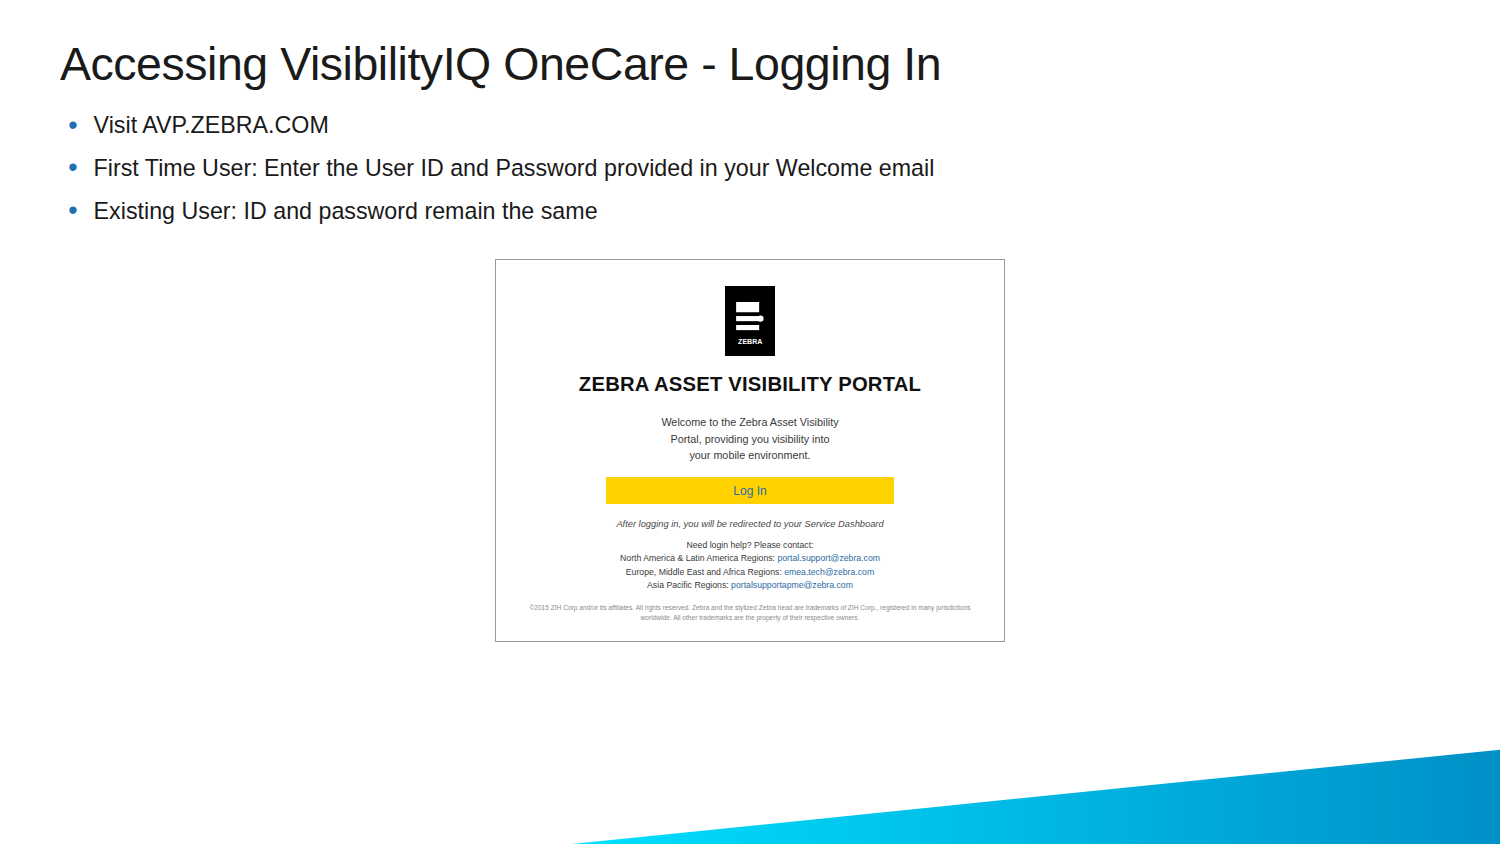Accessing VisibilityIQ OneCare - Logging In
Visit AVP.ZEBRA.COM
First Time User: Enter the User ID and Password provided in your Welcome email
Existing User: ID and password remain the same
ZEBRA
ZEBRA ASSET VISIBILITY PORTAL
Welcome to the Zebra Asset Visibility Portal, providing you visibility into your mobile environment.
Log In
After logging in, you will be redirected to your Service Dashboard
Need login help? Please contact:
North America & Latin America Regions: portal.support@zebra.com
Europe, Middle East and Africa Regions: emea.tech@zebra.com
Asia Pacific Regions: portalsupportapme@zebra.com
©2015 ZIH Corp and/or its affiliates. All rights reserved. Zebra and the stylized Zebra head are trademarks of ZIH Corp., registered in many jurisdictions worldwide. All other trademarks are the property of their respective owners.